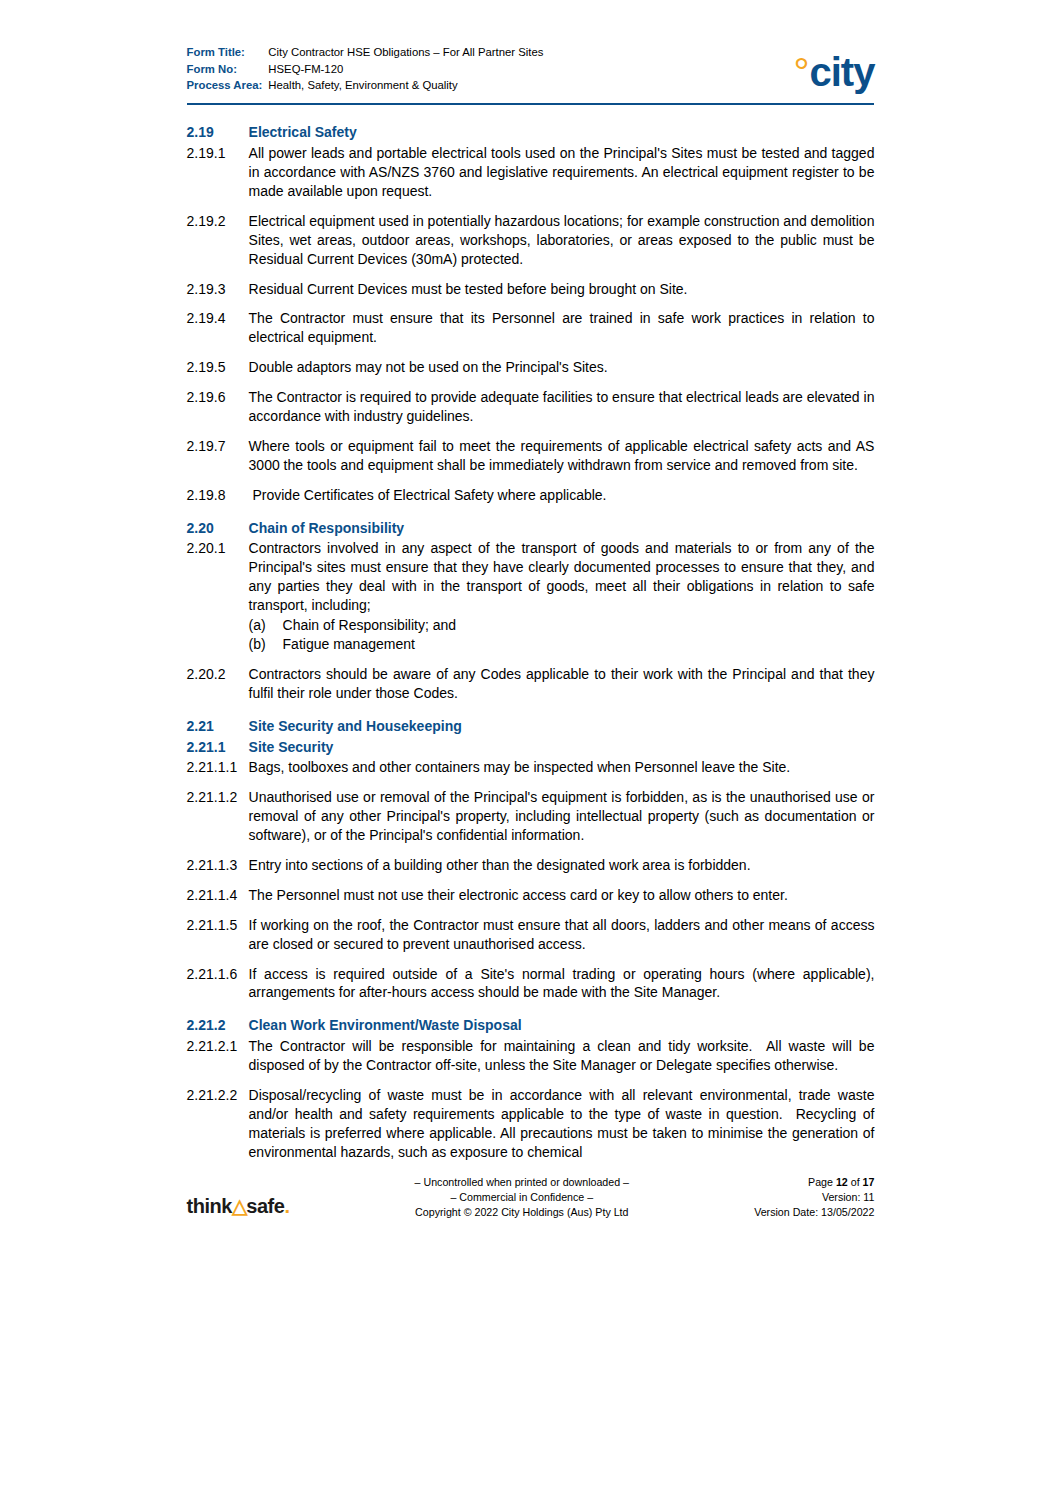| Form Title: | City Contractor HSE Obligations – For All Partner Sites |
| Form No: | HSEQ-FM-120 |
| Process Area: | Health, Safety, Environment & Quality |
°city
2.19 Electrical Safety
2.19.1
All power leads and portable electrical tools used on the Principal's Sites must be tested and tagged in accordance with AS/NZS 3760 and legislative requirements. An electrical equipment register to be made available upon request.
2.19.2
Electrical equipment used in potentially hazardous locations; for example construction and demolition Sites, wet areas, outdoor areas, workshops, laboratories, or areas exposed to the public must be Residual Current Devices (30mA) protected.
2.19.3
Residual Current Devices must be tested before being brought on Site.
2.19.4
The Contractor must ensure that its Personnel are trained in safe work practices in relation to electrical equipment.
2.19.5
Double adaptors may not be used on the Principal's Sites.
2.19.6
The Contractor is required to provide adequate facilities to ensure that electrical leads are elevated in accordance with industry guidelines.
2.19.7
Where tools or equipment fail to meet the requirements of applicable electrical safety acts and AS 3000 the tools and equipment shall be immediately withdrawn from service and removed from site.
2.19.8
Provide Certificates of Electrical Safety where applicable.
2.20 Chain of Responsibility
2.20.1
Contractors involved in any aspect of the transport of goods and materials to or from any of the Principal's sites must ensure that they have clearly documented processes to ensure that they, and any parties they deal with in the transport of goods, meet all their obligations in relation to safe transport, including;
(a) Chain of Responsibility; and
(b) Fatigue management
2.20.2
Contractors should be aware of any Codes applicable to their work with the Principal and that they fulfil their role under those Codes.
2.21 Site Security and Housekeeping
2.21.1 Site Security
2.21.1.1
Bags, toolboxes and other containers may be inspected when Personnel leave the Site.
2.21.1.2
Unauthorised use or removal of the Principal's equipment is forbidden, as is the unauthorised use or removal of any other Principal's property, including intellectual property (such as documentation or software), or of the Principal's confidential information.
2.21.1.3
Entry into sections of a building other than the designated work area is forbidden.
2.21.1.4
The Personnel must not use their electronic access card or key to allow others to enter.
2.21.1.5
If working on the roof, the Contractor must ensure that all doors, ladders and other means of access are closed or secured to prevent unauthorised access.
2.21.1.6
If access is required outside of a Site's normal trading or operating hours (where applicable), arrangements for after-hours access should be made with the Site Manager.
2.21.2 Clean Work Environment/Waste Disposal
2.21.2.1
The Contractor will be responsible for maintaining a clean and tidy worksite. All waste will be disposed of by the Contractor off-site, unless the Site Manager or Delegate specifies otherwise.
2.21.2.2
Disposal/recycling of waste must be in accordance with all relevant environmental, trade waste and/or health and safety requirements applicable to the type of waste in question. Recycling of materials is preferred where applicable. All precautions must be taken to minimise the generation of environmental hazards, such as exposure to chemical
think△safe.
– Uncontrolled when printed or downloaded –
– Commercial in Confidence –
Copyright © 2022 City Holdings (Aus) Pty Ltd
Page 12 of 17
Version: 11
Version Date: 13/05/2022